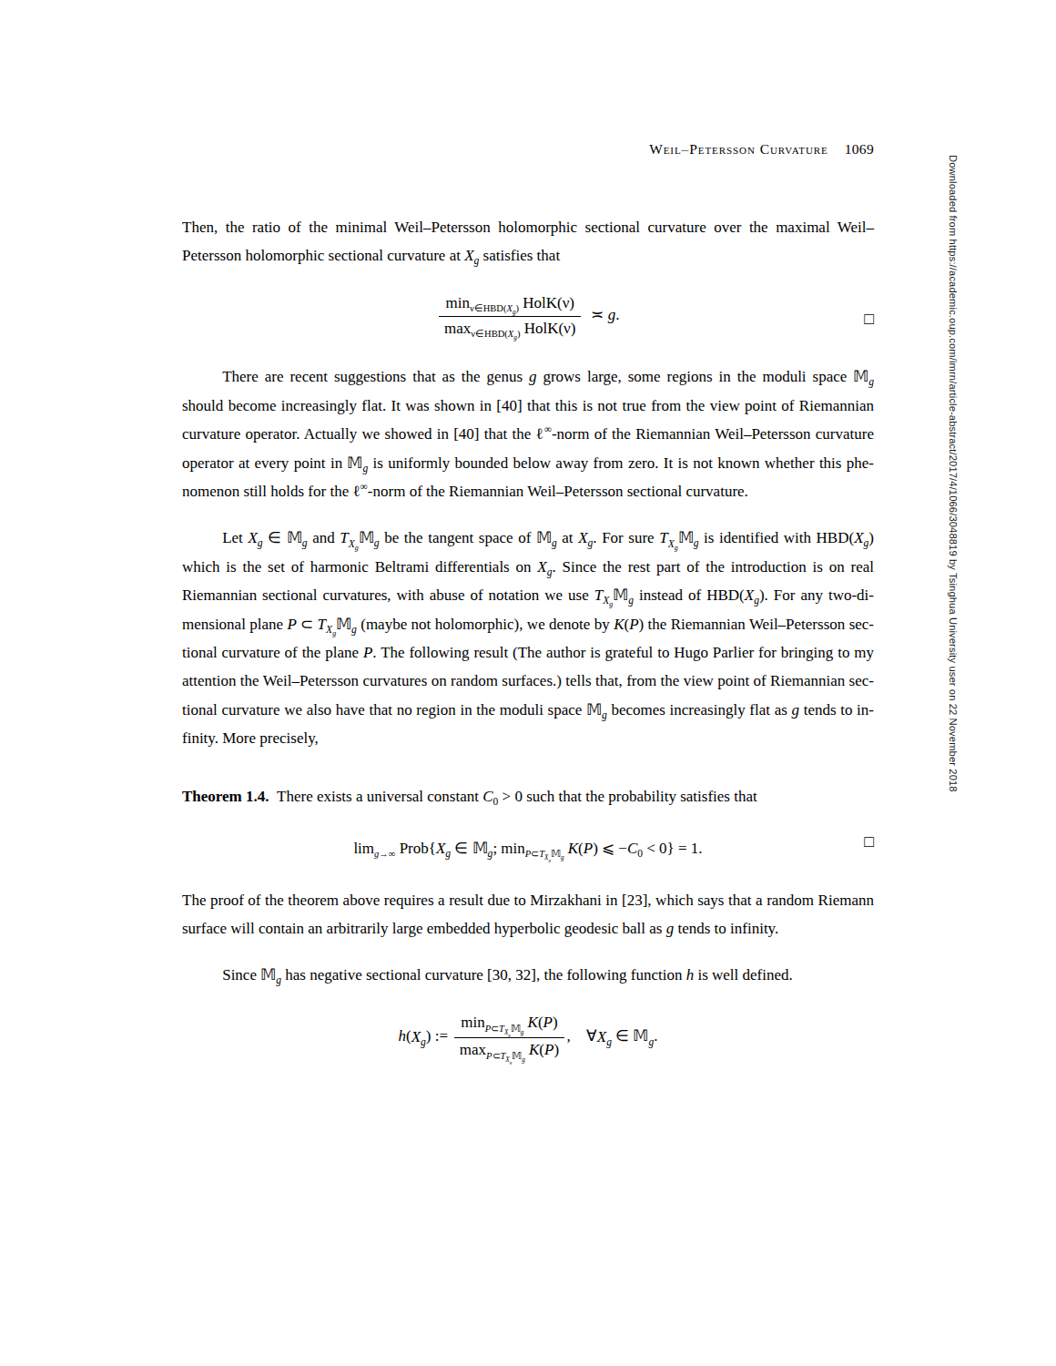Downloaded from https://academic.oup.com/imrn/article-abstract/2017/4/1066/3048819 by Tsinghua University user on 22 November 2018
Weil–Petersson Curvature 1069
Then, the ratio of the minimal Weil–Petersson holomorphic sectional curvature over the maximal Weil–Petersson holomorphic sectional curvature at Xg satisfies that
minν∈HBD(Xg) HolK(ν) maxν∈HBD(Xg) HolK(ν) ≍ g. □
There are recent suggestions that as the genus g grows large, some regions in the moduli space 𝕄g should become increasingly flat. It was shown in [40] that this is not true from the view point of Riemannian curvature operator. Actually we showed in [40] that the ℓ∞-norm of the Riemannian Weil–Petersson curvature operator at every point in 𝕄g is uniformly bounded below away from zero. It is not known whether this phenomenon still holds for the ℓ∞-norm of the Riemannian Weil–Petersson sectional curvature.
Let Xg ∈ 𝕄g and TXg 𝕄g be the tangent space of 𝕄g at Xg. For sure TXg 𝕄g is identified with HBD(Xg) which is the set of harmonic Beltrami differentials on Xg. Since the rest part of the introduction is on real Riemannian sectional curvatures, with abuse of notation we use TXg 𝕄g instead of HBD(Xg). For any two-dimensional plane P ⊂ TXg 𝕄g (maybe not holomorphic), we denote by K(P) the Riemannian Weil–Petersson sectional curvature of the plane P. The following result (The author is grateful to Hugo Parlier for bringing to my attention the Weil–Petersson curvatures on random surfaces.) tells that, from the view point of Riemannian sectional curvature we also have that no region in the moduli space 𝕄g becomes increasingly flat as g tends to infinity. More precisely,
Theorem 1.4.
There exists a universal constant C0 > 0 such that the probability satisfies that
limg→∞ Prob{Xg ∈ 𝕄g; minP⊂TXg 𝕄g K(P) ⩽ −C0 < 0} = 1. □
The proof of the theorem above requires a result due to Mirzakhani in [23], which says that a random Riemann surface will contain an arbitrarily large embedded hyperbolic geodesic ball as g tends to infinity.
Since 𝕄g has negative sectional curvature [30, 32], the following function h is well defined.
h(Xg) := minP⊂TXg 𝕄g K(P) maxP⊂TXg 𝕄g K(P) , ∀Xg ∈ 𝕄g.